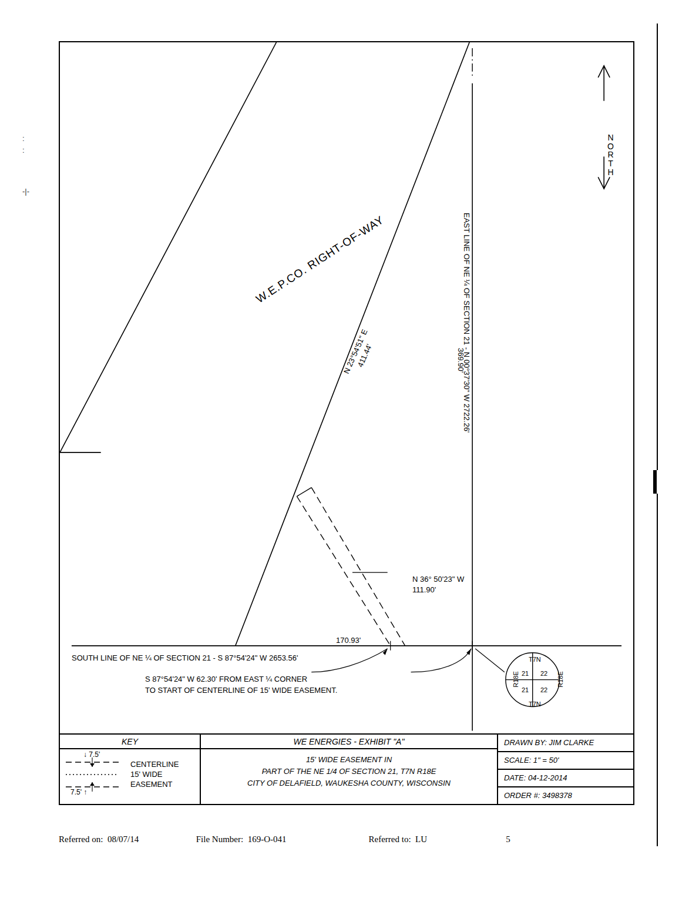:
:
-|-
N
O
R
T
H
W.E.P.CO. RIGHT-OF-WAY
N 23°54'51" E
411.44'
EAST LINE OF NE ¼ OF SECTION 21 - N 00°37'30" W 2722.26'
369.90'
N 36° 50'23" W
111.90'
170.93'
SOUTH LINE OF NE ¼ OF SECTION 21 - S 87°54'24" W 2653.56'
S 87°54'24" W 62.30' FROM EAST ¼ CORNER
TO START OF CENTERLINE OF 15' WIDE EASEMENT.
T7N T7N R18E R18E 21 22 21 22
KEY
↓ 7.5'
7.5' ↑
CENTERLINE
15' WIDE
EASEMENT
WE ENERGIES - EXHIBIT "A"
15' WIDE EASEMENT IN
PART OF THE NE 1/4 OF SECTION 21, T7N R18E
CITY OF DELAFIELD, WAUKESHA COUNTY, WISCONSIN
DRAWN BY: JIM CLARKE
SCALE: 1" = 50'
DATE: 04-12-2014
ORDER #: 3498378
Referred on: 08/07/14 File Number: 169-O-041 Referred to: LU 5